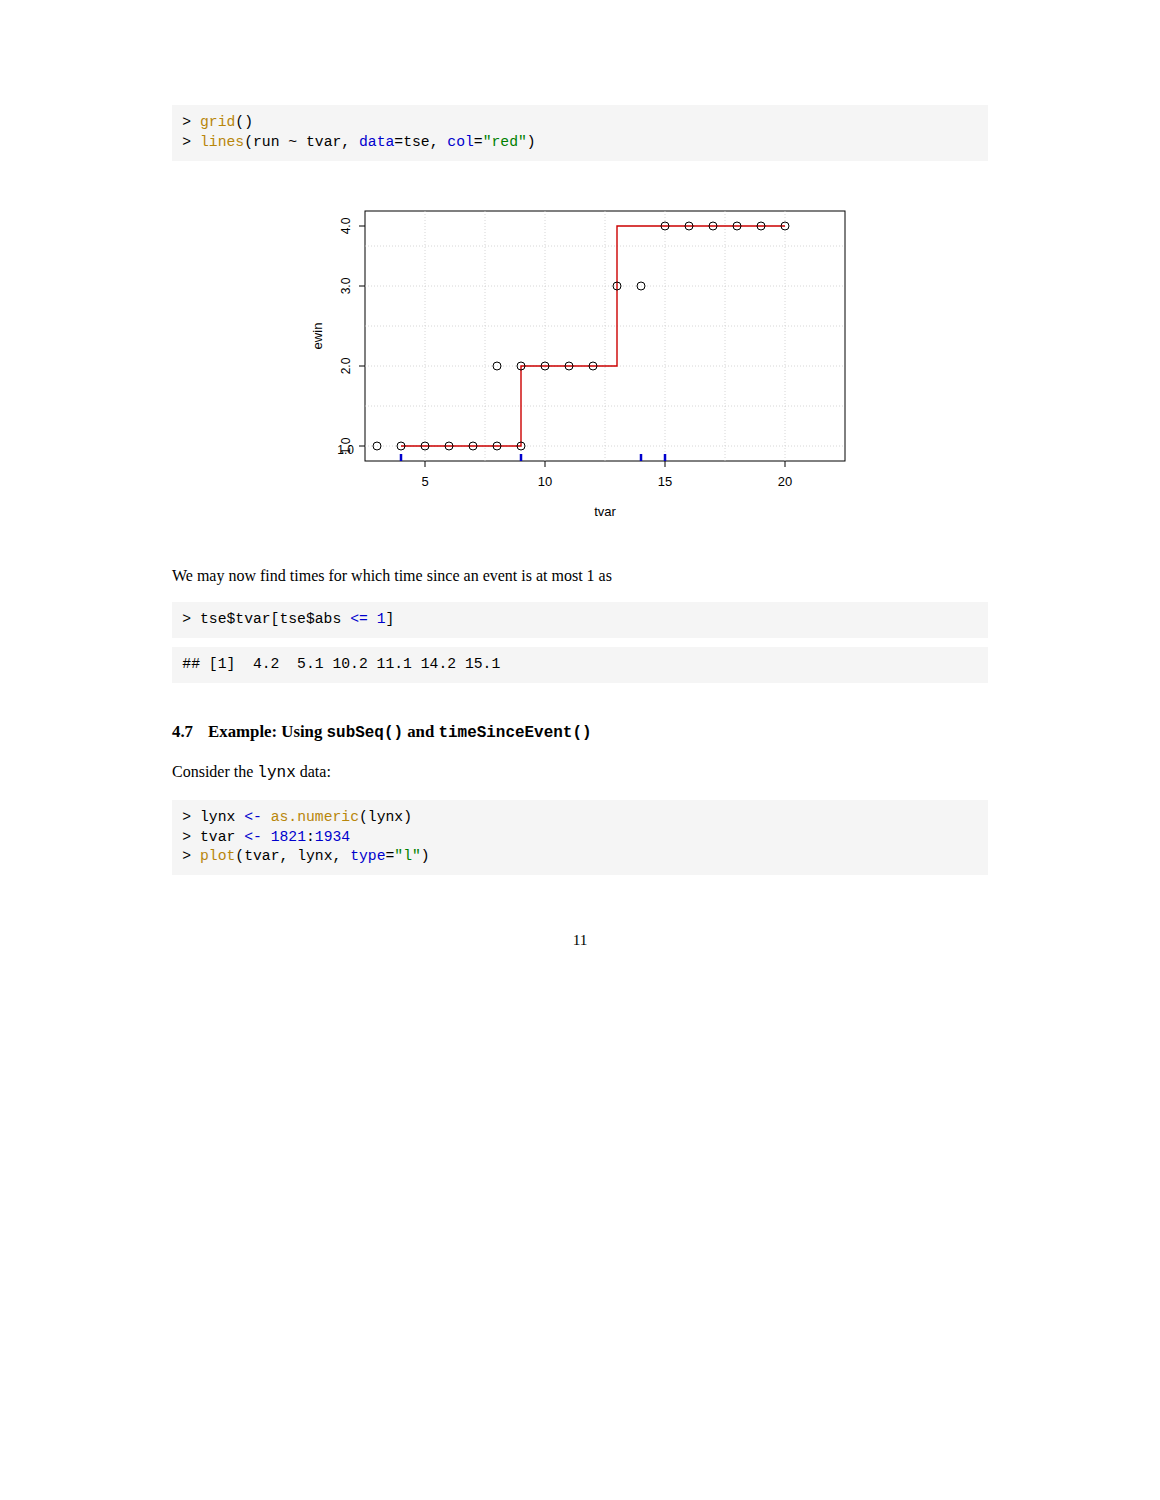> grid()
> lines(run ~ tvar, data=tse, col="red")
1.0 1.0 2.0 3.0 4.0 ewin 5 10 15 20 tvar
We may now find times for which time since an event is at most 1 as
> tse$tvar[tse$abs <= 1]
## [1]  4.2  5.1 10.2 11.1 14.2 15.1
4.7 Example: Using subSeq() and timeSinceEvent()
Consider the lynx data:
> lynx <- as.numeric(lynx)
> tvar <- 1821:1934
> plot(tvar, lynx, type="l")
11